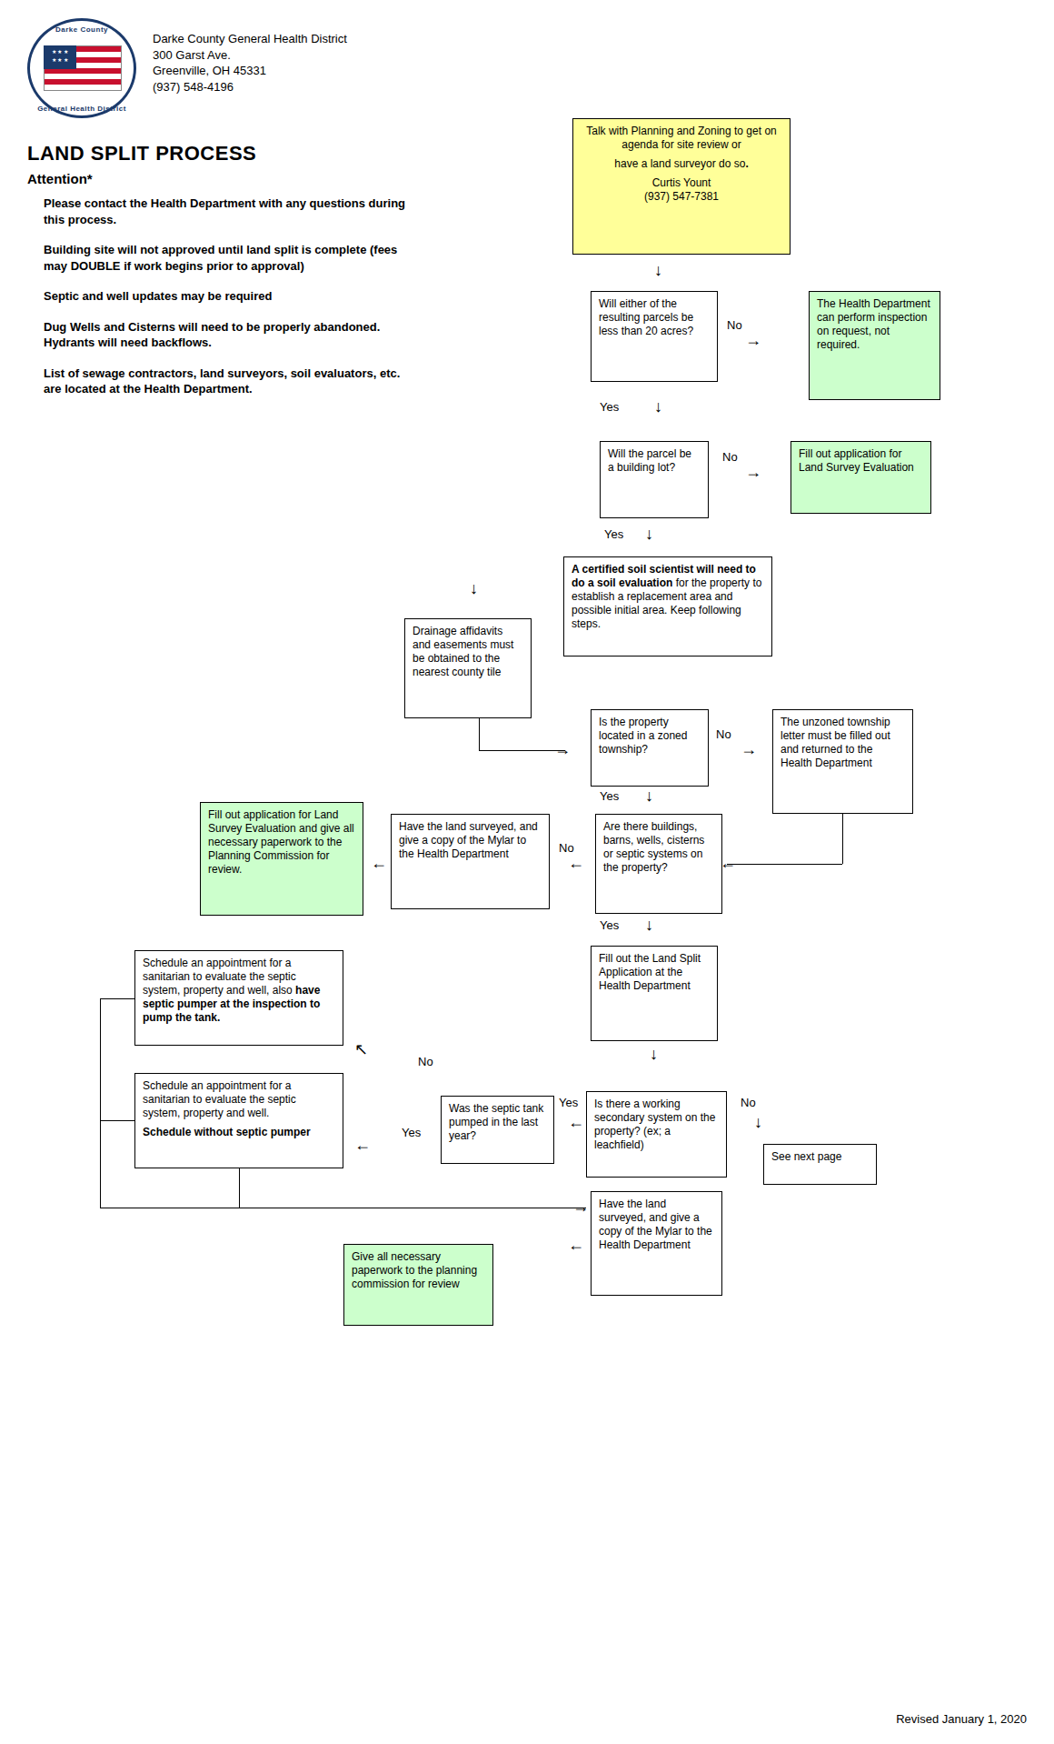Darke County
General Health District
Darke County General Health District
300 Garst Ave.
Greenville, OH 45331
(937) 548-4196
LAND SPLIT PROCESS
Attention*
Please contact the Health Department with any questions during this process.
Building site will not approved until land split is complete (fees may DOUBLE if work begins prior to approval)
Septic and well updates may be required
Dug Wells and Cisterns will need to be properly abandoned. Hydrants will need backflows.
List of sewage contractors, land surveyors, soil evaluators, etc. are located at the Health Department.
Talk with Planning and Zoning to get on agenda for site review or
have a land surveyor do so.
Curtis Yount
(937) 547-7381
↓
Will either of the resulting parcels be less than 20 acres?
No
→
The Health Department can perform inspection on request, not required.
Yes
↓
Will the parcel be a building lot?
No
→
Fill out application for Land Survey Evaluation
Yes
↓
A certified soil scientist will need to do a soil evaluation for the property to establish a replacement area and possible initial area. Keep following steps.
Drainage affidavits and easements must be obtained to the nearest county tile
↓
→
Is the property located in a zoned township?
No
→
The unzoned township letter must be filled out and returned to the Health Department
Yes
↓
Are there buildings, barns, wells, cisterns or septic systems on the property?
←
No
←
Have the land surveyed, and give a copy of the Mylar to the Health Department
←
Fill out application for Land Survey Evaluation and give all necessary paperwork to the Planning Commission for review.
Yes
↓
Fill out the Land Split Application at the Health Department
↓
Is there a working secondary system on the property? (ex; a leachfield)
No
↓
See next page
Yes
←
Was the septic tank pumped in the last year?
No
↖
Yes
←
Schedule an appointment for a sanitarian to evaluate the septic system, property and well, also have septic pumper at the inspection to pump the tank.
Schedule an appointment for a sanitarian to evaluate the septic system, property and well.
Schedule without septic pumper
→
Have the land surveyed, and give a copy of the Mylar to the Health Department
←
Give all necessary paperwork to the planning commission for review
Revised January 1, 2020